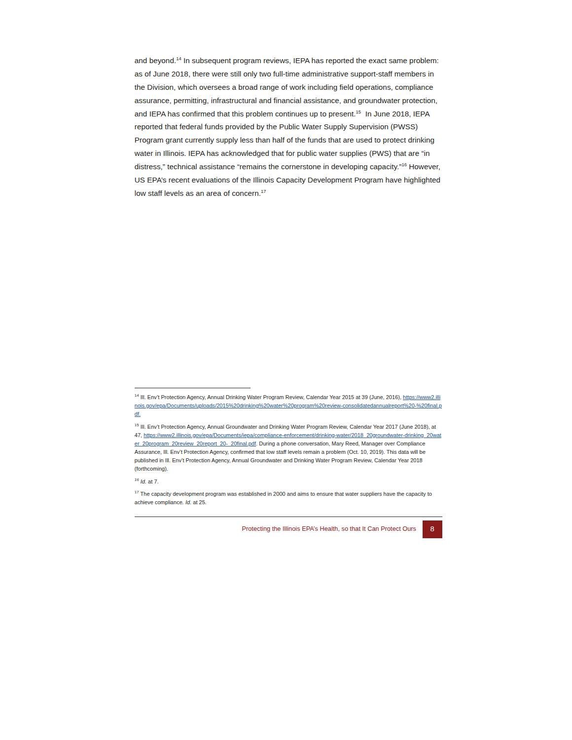and beyond.14 In subsequent program reviews, IEPA has reported the exact same problem: as of June 2018, there were still only two full-time administrative support-staff members in the Division, which oversees a broad range of work including field operations, compliance assurance, permitting, infrastructural and financial assistance, and groundwater protection, and IEPA has confirmed that this problem continues up to present.15 In June 2018, IEPA reported that federal funds provided by the Public Water Supply Supervision (PWSS) Program grant currently supply less than half of the funds that are used to protect drinking water in Illinois. IEPA has acknowledged that for public water supplies (PWS) that are “in distress,” technical assistance “remains the cornerstone in developing capacity.”16 However, US EPA’s recent evaluations of the Illinois Capacity Development Program have highlighted low staff levels as an area of concern.17
14 Ill. Env’t Protection Agency, Annual Drinking Water Program Review, Calendar Year 2015 at 39 (June, 2016), https://www2.illinois.gov/epa/Documents/uploads/2015%20drinking%20water%20program%20review-consolidatedannualreport%20-%20final.pdf.
15 Ill. Env’t Protection Agency, Annual Groundwater and Drinking Water Program Review, Calendar Year 2017 (June 2018), at 47, https://www2.illinois.gov/epa/Documents/iepa/compliance-enforcement/drinking-water/2018_20groundwater-drinking_20water_20program_20review_20report_20-_20final.pdf. During a phone conversation, Mary Reed, Manager over Compliance Assurance, Ill. Env’t Protection Agency, confirmed that low staff levels remain a problem (Oct. 10, 2019). This data will be published in Ill. Env’t Protection Agency, Annual Groundwater and Drinking Water Program Review, Calendar Year 2018 (forthcoming).
16 Id. at 7.
17 The capacity development program was established in 2000 and aims to ensure that water suppliers have the capacity to achieve compliance. Id. at 25.
Protecting the Illinois EPA’s Health, so that It Can Protect Ours
8